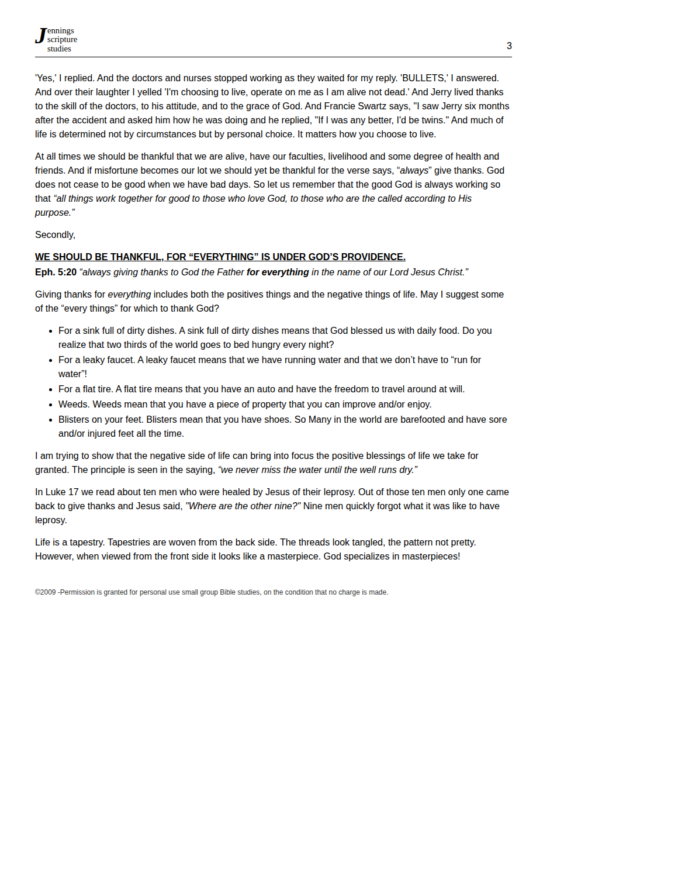J ennings scripture studies
3
'Yes,' I replied. And the doctors and nurses stopped working as they waited for my reply. 'BULLETS,' I answered. And over their laughter I yelled 'I'm choosing to live, operate on me as I am alive not dead.' And Jerry lived thanks to the skill of the doctors, to his attitude, and to the grace of God. And Francie Swartz says, "I saw Jerry six months after the accident and asked him how he was doing and he replied, "If I was any better, I'd be twins." And much of life is determined not by circumstances but by personal choice. It matters how you choose to live.
At all times we should be thankful that we are alive, have our faculties, livelihood and some degree of health and friends. And if misfortune becomes our lot we should yet be thankful for the verse says, “always” give thanks. God does not cease to be good when we have bad days. So let us remember that the good God is always working so that “all things work together for good to those who love God, to those who are the called according to His purpose.”
Secondly,
WE SHOULD BE THANKFUL, FOR “EVERYTHING” IS UNDER GOD’S PROVIDENCE.
Eph. 5:20 “always giving thanks to God the Father for everything in the name of our Lord Jesus Christ.”
Giving thanks for everything includes both the positives things and the negative things of life. May I suggest some of the “every things” for which to thank God?
For a sink full of dirty dishes. A sink full of dirty dishes means that God blessed us with daily food. Do you realize that two thirds of the world goes to bed hungry every night?
For a leaky faucet. A leaky faucet means that we have running water and that we don’t have to “run for water”!
For a flat tire. A flat tire means that you have an auto and have the freedom to travel around at will.
Weeds. Weeds mean that you have a piece of property that you can improve and/or enjoy.
Blisters on your feet. Blisters mean that you have shoes. So Many in the world are barefooted and have sore and/or injured feet all the time.
I am trying to show that the negative side of life can bring into focus the positive blessings of life we take for granted. The principle is seen in the saying, “we never miss the water until the well runs dry.”
In Luke 17 we read about ten men who were healed by Jesus of their leprosy. Out of those ten men only one came back to give thanks and Jesus said, "Where are the other nine?" Nine men quickly forgot what it was like to have leprosy.
Life is a tapestry. Tapestries are woven from the back side. The threads look tangled, the pattern not pretty. However, when viewed from the front side it looks like a masterpiece. God specializes in masterpieces!
©2009 -Permission is granted for personal use small group Bible studies, on the condition that no charge is made.